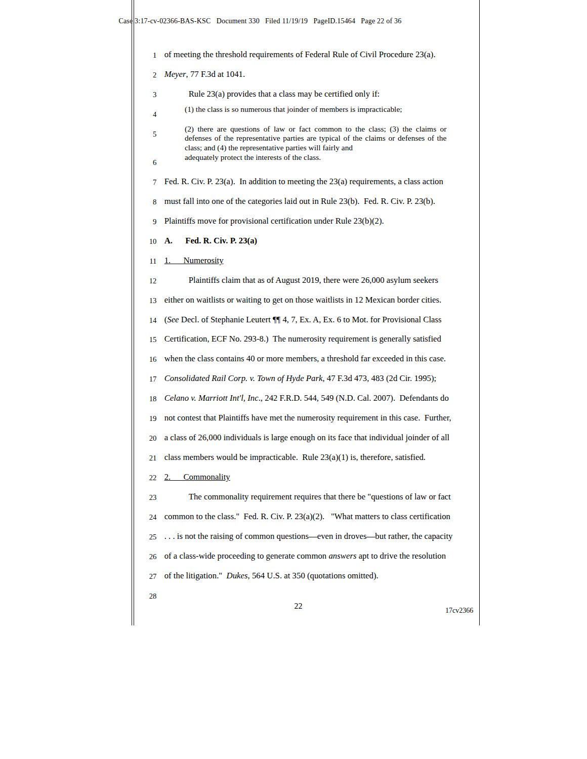Case 3:17-cv-02366-BAS-KSC Document 330 Filed 11/19/19 PageID.15464 Page 22 of 36
| 1 | of meeting the threshold requirements of Federal Rule of Civil Procedure 23(a). |
| 2 | Meyer , 77 F.3d at 1041. |
| 3 | Rule 23(a) provides that a class may be certified only if: |
| 4 | (1) the class is so numerous that joinder of members is impracticable; |
| 5 | (2) there are questions of law or fact common to the class; (3) the claims or defenses of the representative parties are typical of the claims or defenses of the class; and (4) the representative parties will fairly and |
| 6 | adequately protect the interests of the class. |
| 7 | Fed. R. Civ. P. 23(a). In addition to meeting the 23(a) requirements, a class action |
| 8 | must fall into one of the categories laid out in Rule 23(b). Fed. R. Civ. P. 23(b). |
| 9 | Plaintiffs move for provisional certification under Rule 23(b)(2). |
| 10 | A. Fed. R. Civ. P. 23(a) |
| 11 | 1. Numerosity |
| 12 | Plaintiffs claim that as of August 2019, there were 26,000 asylum seekers |
| 13 | either on waitlists or waiting to get on those waitlists in 12 Mexican border cities. |
| 14 | ( See Decl. of Stephanie Leutert ¶¶ 4, 7, Ex. A, Ex. 6 to Mot. for Provisional Class |
| 15 | Certification, ECF No. 293-8.) The numerosity requirement is generally satisfied |
| 16 | when the class contains 40 or more members, a threshold far exceeded in this case. |
| 17 | Consolidated Rail Corp. v. Town of Hyde Park , 47 F.3d 473, 483 (2d Cir. 1995); |
| 18 | Celano v. Marriott Int'l, Inc ., 242 F.R.D. 544, 549 (N.D. Cal. 2007). Defendants do |
| 19 | not contest that Plaintiffs have met the numerosity requirement in this case. Further, |
| 20 | a class of 26,000 individuals is large enough on its face that individual joinder of all |
| 21 | class members would be impracticable. Rule 23(a)(1) is, therefore, satisfied. |
| 22 | 2. Commonality |
| 23 | The commonality requirement requires that there be "questions of law or fact |
| 24 | common to the class." Fed. R. Civ. P. 23(a)(2). "What matters to class certification |
| 25 | . . . is not the raising of common questions—even in droves—but rather, the capacity |
| 26 | of a class-wide proceeding to generate common answers apt to drive the resolution |
| 27 | of the litigation." Dukes , 564 U.S. at 350 (quotations omitted). |
| 28 | |
22
17cv2366